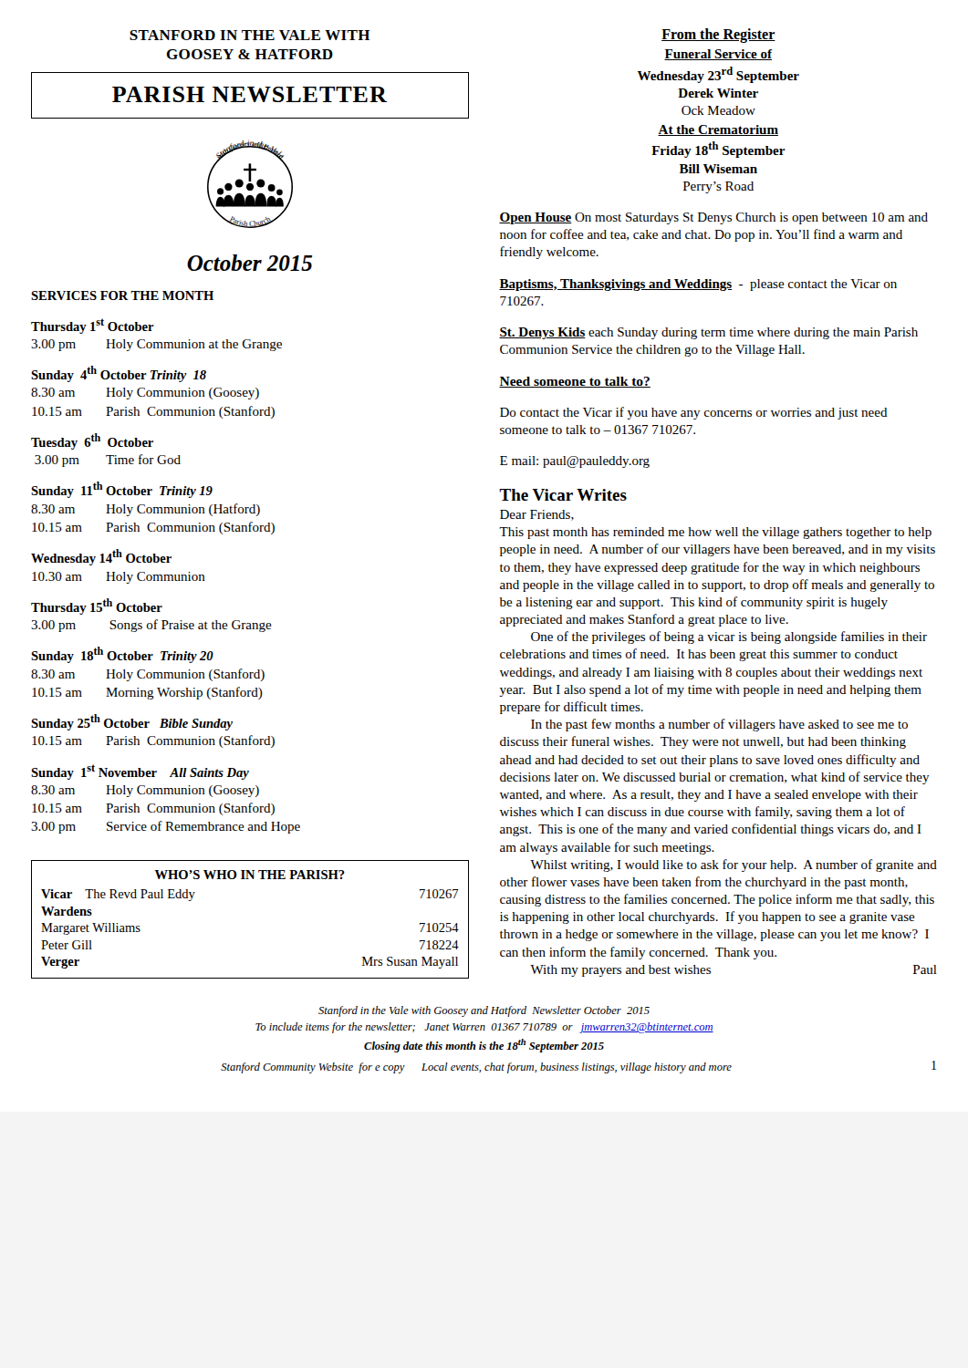STANFORD IN THE VALE WITH
GOOSEY & HATFORD
PARISH NEWSLETTER
Stanford-in-the-Vale with Goosey and Hatford Parish Church
October 2015
Services for the Month
Thursday 1st October
3.00 pm
Holy Communion at the Grange
Sunday 4th October Trinity 18
8.30 am
Holy Communion (Goosey)
10.15 am
Parish Communion (Stanford)
Tuesday 6th October
3.00 pm
Time for God
Sunday 11th October Trinity 19
8.30 am
Holy Communion (Hatford)
10.15 am
Parish Communion (Stanford)
Wednesday 14th October
10.30 am
Holy Communion
Thursday 15th October
3.00 pm
Songs of Praise at the Grange
Sunday 18th October Trinity 20
8.30 am
Holy Communion (Stanford)
10.15 am
Morning Worship (Stanford)
Sunday 25th October Bible Sunday
10.15 am
Parish Communion (Stanford)
Sunday 1st November All Saints Day
8.30 am
Holy Communion (Goosey)
10.15 am
Parish Communion (Stanford)
3.00 pm
Service of Remembrance and Hope
WHO’S WHO IN THE PARISH?
Vicar The Revd Paul Eddy
710267
Wardens
Margaret Williams
710254
Peter Gill
718224
Verger
Mrs Susan Mayall
From the Register
Funeral Service of
Wednesday 23rd September
Derek Winter
Ock Meadow
At the Crematorium
Friday 18th September
Bill Wiseman
Perry’s Road
Open House On most Saturdays St Denys Church is open between 10 am and noon for coffee and tea, cake and chat. Do pop in. You’ll find a warm and friendly welcome.
Baptisms, Thanksgivings and Weddings - please contact the Vicar on 710267.
St. Denys Kids each Sunday during term time where during the main Parish Communion Service the children go to the Village Hall.
Need someone to talk to?
Do contact the Vicar if you have any concerns or worries and just need someone to talk to – 01367 710267.
E mail: paul@pauleddy.org
The Vicar Writes
Dear Friends,
This past month has reminded me how well the village gathers together to help people in need. A number of our villagers have been bereaved, and in my visits to them, they have expressed deep gratitude for the way in which neighbours and people in the village called in to support, to drop off meals and generally to be a listening ear and support. This kind of community spirit is hugely appreciated and makes Stanford a great place to live.
One of the privileges of being a vicar is being alongside families in their celebrations and times of need. It has been great this summer to conduct weddings, and already I am liaising with 8 couples about their weddings next year. But I also spend a lot of my time with people in need and helping them prepare for difficult times.
In the past few months a number of villagers have asked to see me to discuss their funeral wishes. They were not unwell, but had been thinking ahead and had decided to set out their plans to save loved ones difficulty and decisions later on. We discussed burial or cremation, what kind of service they wanted, and where. As a result, they and I have a sealed envelope with their wishes which I can discuss in due course with family, saving them a lot of angst. This is one of the many and varied confidential things vicars do, and I am always available for such meetings.
Whilst writing, I would like to ask for your help. A number of granite and other flower vases have been taken from the churchyard in the past month, causing distress to the families concerned. The police inform me that sadly, this is happening in other local churchyards. If you happen to see a granite vase thrown in a hedge or somewhere in the village, please can you let me know? I can then inform the family concerned. Thank you.
With my prayers and best wishesPaul
Stanford in the Vale with Goosey and Hatford Newsletter October 2015
To include items for the newsletter; Janet Warren 01367 710789 or jmwarren32@btinternet.com
Closing date this month is the 18th September 2015
Stanford Community Website for e copy Local events, chat forum, business listings, village history and more
1